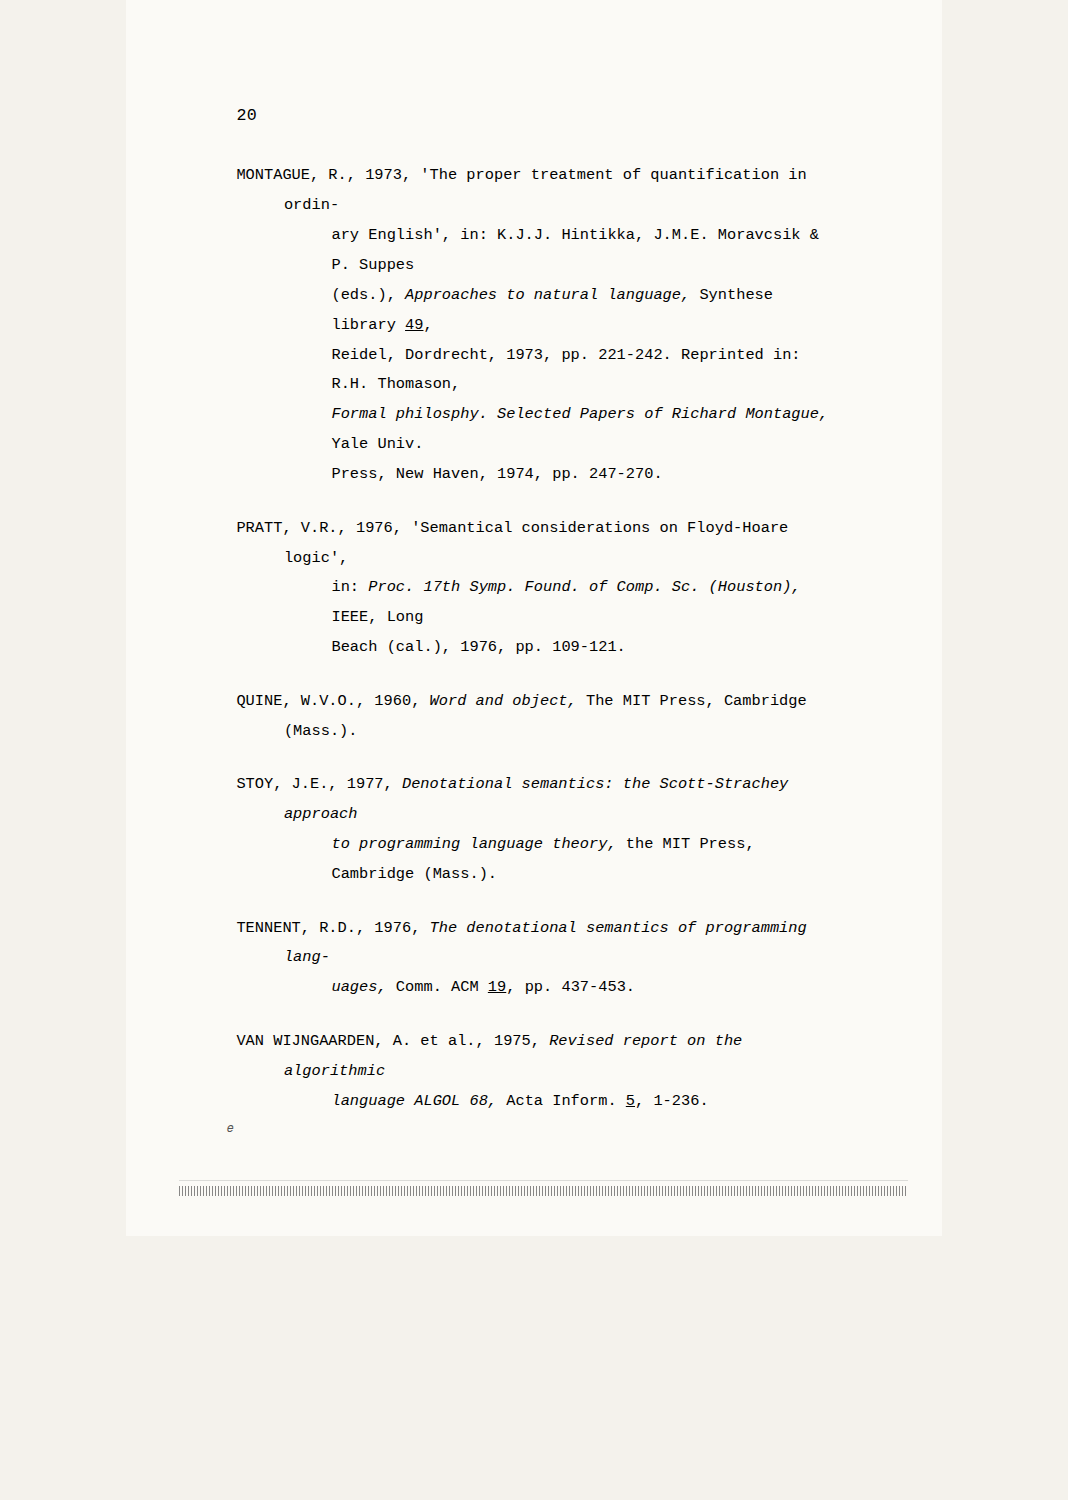20
MONTAGUE, R., 1973, 'The proper treatment of quantification in ordin-ary English', in: K.J.J. Hintikka, J.M.E. Moravcsik & P. Suppes(eds.), Approaches to natural language, Synthese library 49, Reidel, Dordrecht, 1973, pp. 221-242. Reprinted in: R.H. Thomason, Formal philosphy. Selected Papers of Richard Montague, Yale Univ. Press, New Haven, 1974, pp. 247-270.
PRATT, V.R., 1976, 'Semantical considerations on Floyd-Hoare logic',in: Proc. 17th Symp. Found. of Comp. Sc. (Houston), IEEE, Long Beach (cal.), 1976, pp. 109-121.
QUINE, W.V.O., 1960, Word and object, The MIT Press, Cambridge (Mass.).
STOY, J.E., 1977, Denotational semantics: the Scott-Strachey approach to programming language theory, the MIT Press, Cambridge (Mass.).
TENNENT, R.D., 1976, The denotational semantics of programming lang-uages, Comm. ACM 19, pp. 437-453.
VAN WIJNGAARDEN, A. et al., 1975, Revised report on the algorithmic language ALGOL 68, Acta Inform. 5, 1-236.
𝑒